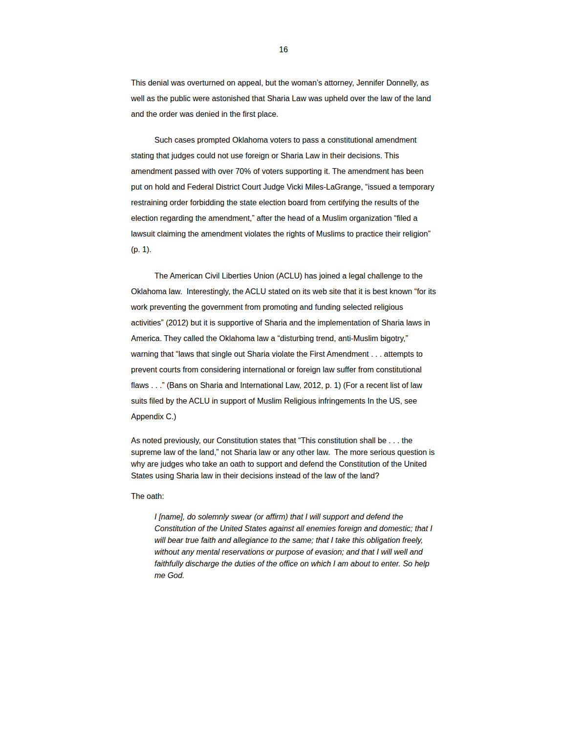16
This denial was overturned on appeal, but the woman’s attorney, Jennifer Donnelly, as well as the public were astonished that Sharia Law was upheld over the law of the land and the order was denied in the first place.
Such cases prompted Oklahoma voters to pass a constitutional amendment stating that judges could not use foreign or Sharia Law in their decisions. This amendment passed with over 70% of voters supporting it. The amendment has been put on hold and Federal District Court Judge Vicki Miles-LaGrange, “issued a temporary restraining order forbidding the state election board from certifying the results of the election regarding the amendment,” after the head of a Muslim organization “filed a lawsuit claiming the amendment violates the rights of Muslims to practice their religion” (p. 1).
The American Civil Liberties Union (ACLU) has joined a legal challenge to the Oklahoma law. Interestingly, the ACLU stated on its web site that it is best known “for its work preventing the government from promoting and funding selected religious activities” (2012) but it is supportive of Sharia and the implementation of Sharia laws in America. They called the Oklahoma law a “disturbing trend, anti-Muslim bigotry,” warning that “laws that single out Sharia violate the First Amendment . . . attempts to prevent courts from considering international or foreign law suffer from constitutional flaws . . .” (Bans on Sharia and International Law, 2012, p. 1) (For a recent list of law suits filed by the ACLU in support of Muslim Religious infringements In the US, see Appendix C.)
As noted previously, our Constitution states that “This constitution shall be . . . the supreme law of the land,” not Sharia law or any other law. The more serious question is why are judges who take an oath to support and defend the Constitution of the United States using Sharia law in their decisions instead of the law of the land?
The oath:
I [name], do solemnly swear (or affirm) that I will support and defend the Constitution of the United States against all enemies foreign and domestic; that I will bear true faith and allegiance to the same; that I take this obligation freely, without any mental reservations or purpose of evasion; and that I will well and faithfully discharge the duties of the office on which I am about to enter. So help me God.